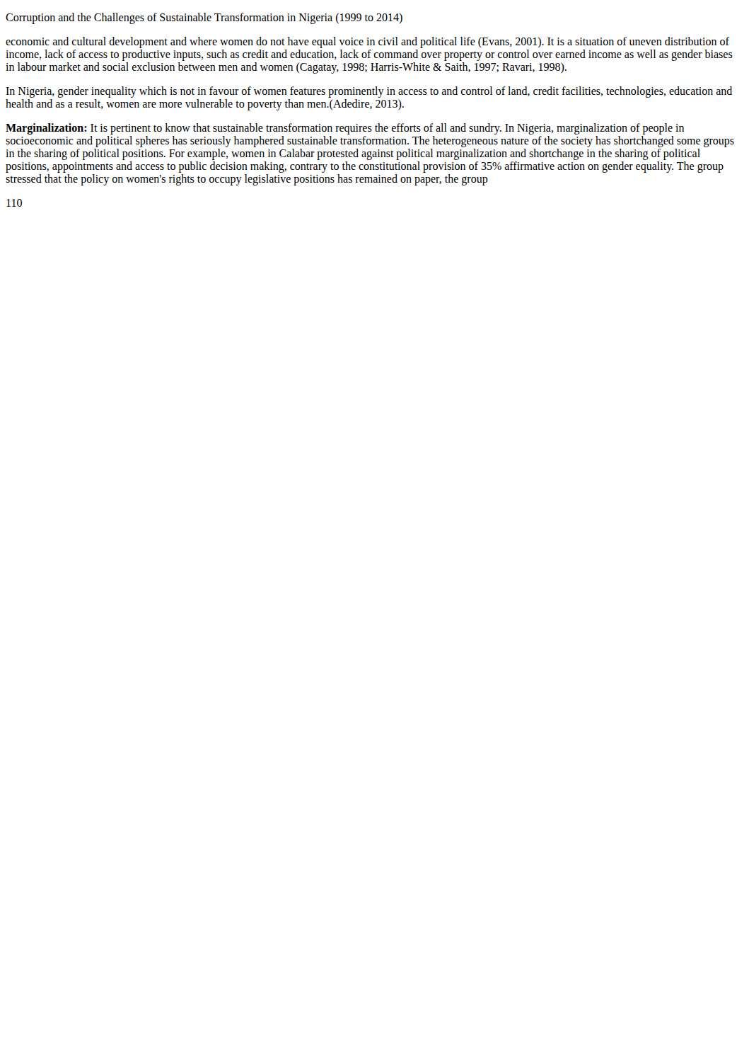Corruption and the Challenges of Sustainable Transformation in Nigeria (1999 to 2014)
economic and cultural development and where women do not have equal voice in civil and political life (Evans, 2001). It is a situation of uneven distribution of income, lack of access to productive inputs, such as credit and education, lack of command over property or control over earned income as well as gender biases in labour market and social exclusion between men and women (Cagatay, 1998; Harris-White & Saith, 1997; Ravari, 1998).
In Nigeria, gender inequality which is not in favour of women features prominently in access to and control of land, credit facilities, technologies, education and health and as a result, women are more vulnerable to poverty than men.(Adedire, 2013).
Marginalization: It is pertinent to know that sustainable transformation requires the efforts of all and sundry. In Nigeria, marginalization of people in socioeconomic and political spheres has seriously hamphered sustainable transformation. The heterogeneous nature of the society has shortchanged some groups in the sharing of political positions. For example, women in Calabar protested against political marginalization and shortchange in the sharing of political positions, appointments and access to public decision making, contrary to the constitutional provision of 35% affirmative action on gender equality. The group stressed that the policy on women's rights to occupy legislative positions has remained on paper, the group
110